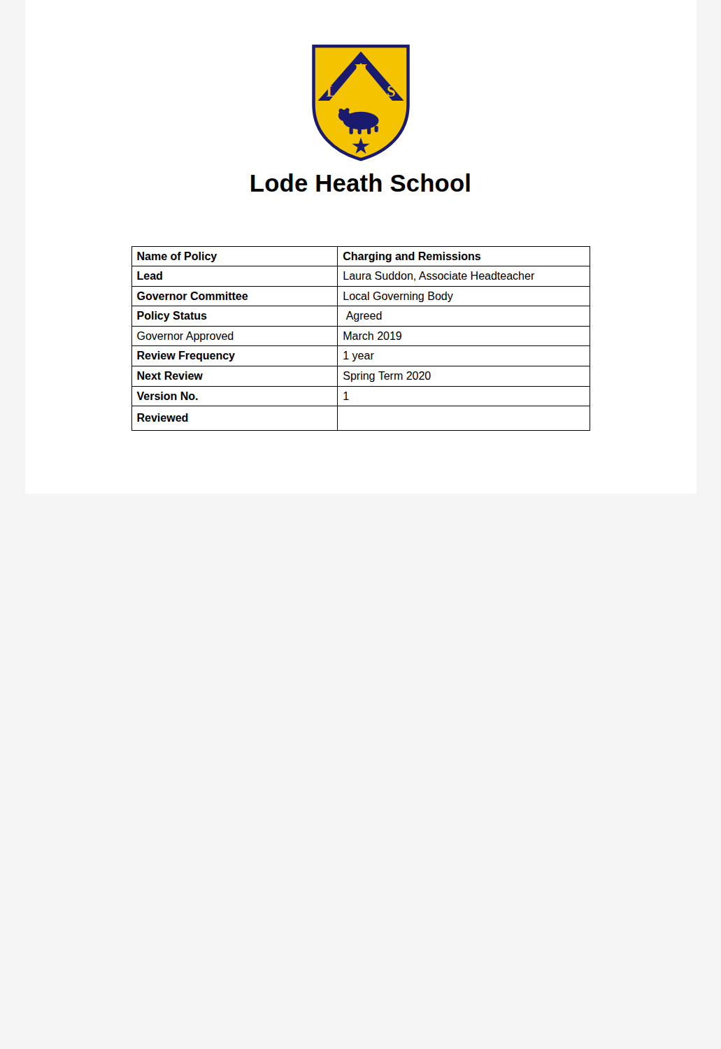L H S
Lode Heath School
| Name of Policy | Charging and Remissions |
| Lead | Laura Suddon, Associate Headteacher |
| Governor Committee | Local Governing Body |
| Policy Status | Agreed |
| Governor Approved | March 2019 |
| Review Frequency | 1 year |
| Next Review | Spring Term 2020 |
| Version No. | 1 |
| Reviewed | |